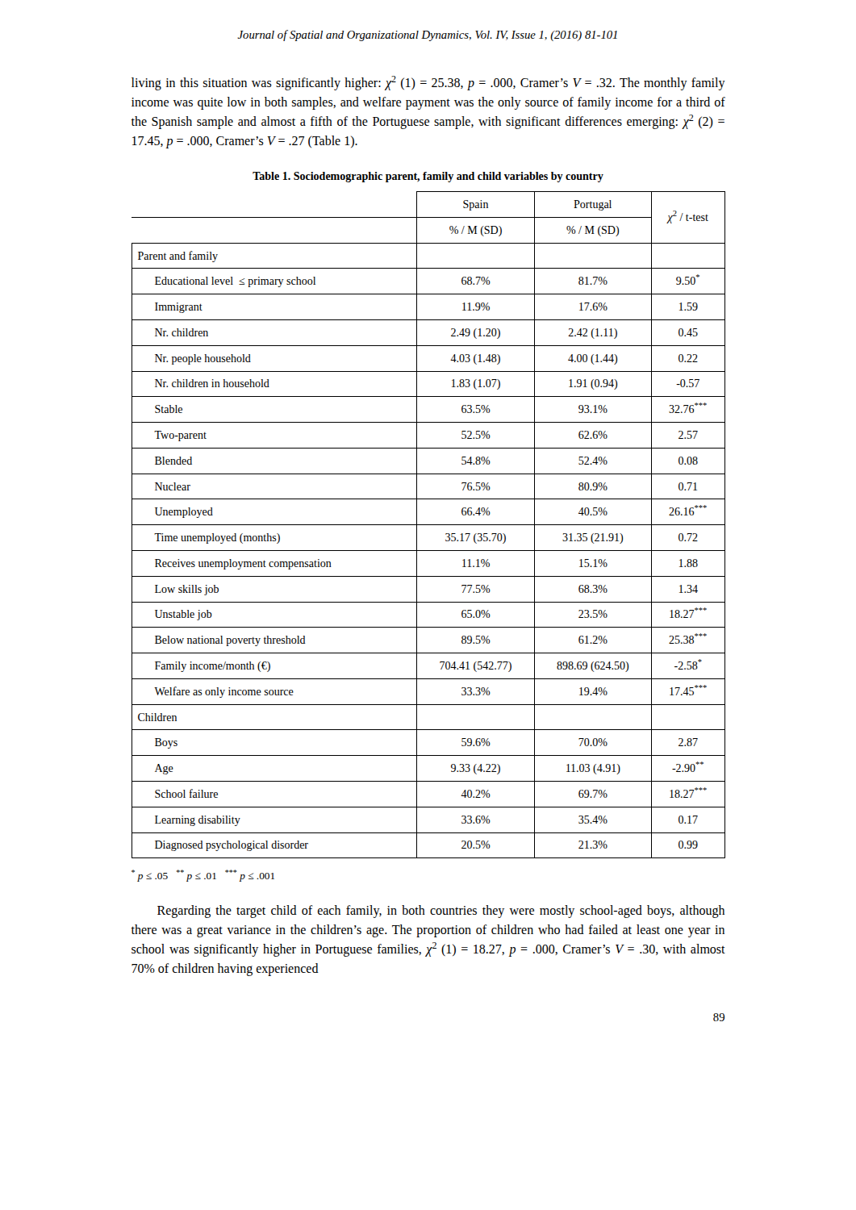Journal of Spatial and Organizational Dynamics, Vol. IV, Issue 1, (2016) 81-101
living in this situation was significantly higher: χ2 (1) = 25.38, p = .000, Cramer’s V = .32. The monthly family income was quite low in both samples, and welfare payment was the only source of family income for a third of the Spanish sample and almost a fifth of the Portuguese sample, with significant differences emerging: χ2 (2) = 17.45, p = .000, Cramer’s V = .27 (Table 1).
Table 1. Sociodemographic parent, family and child variables by country
| | Spain | Portugal | χ 2 / t-test |
| --- | --- | --- | --- |
| | % / M (SD) | % / M (SD) |
| Parent and family | | | |
| Educational level ≤ primary school | 68.7% | 81.7% | 9.50 * |
| Immigrant | 11.9% | 17.6% | 1.59 |
| Nr. children | 2.49 (1.20) | 2.42 (1.11) | 0.45 |
| Nr. people household | 4.03 (1.48) | 4.00 (1.44) | 0.22 |
| Nr. children in household | 1.83 (1.07) | 1.91 (0.94) | -0.57 |
| Stable | 63.5% | 93.1% | 32.76 *** |
| Two-parent | 52.5% | 62.6% | 2.57 |
| Blended | 54.8% | 52.4% | 0.08 |
| Nuclear | 76.5% | 80.9% | 0.71 |
| Unemployed | 66.4% | 40.5% | 26.16 *** |
| Time unemployed (months) | 35.17 (35.70) | 31.35 (21.91) | 0.72 |
| Receives unemployment compensation | 11.1% | 15.1% | 1.88 |
| Low skills job | 77.5% | 68.3% | 1.34 |
| Unstable job | 65.0% | 23.5% | 18.27 *** |
| Below national poverty threshold | 89.5% | 61.2% | 25.38 *** |
| Family income/month (€) | 704.41 (542.77) | 898.69 (624.50) | -2.58 * |
| Welfare as only income source | 33.3% | 19.4% | 17.45 *** |
| Children | | | |
| Boys | 59.6% | 70.0% | 2.87 |
| Age | 9.33 (4.22) | 11.03 (4.91) | -2.90 ** |
| School failure | 40.2% | 69.7% | 18.27 *** |
| Learning disability | 33.6% | 35.4% | 0.17 |
| Diagnosed psychological disorder | 20.5% | 21.3% | 0.99 |
* p ≤ .05 ** p ≤ .01 *** p ≤ .001
Regarding the target child of each family, in both countries they were mostly school-aged boys, although there was a great variance in the children’s age. The proportion of children who had failed at least one year in school was significantly higher in Portuguese families, χ2 (1) = 18.27, p = .000, Cramer’s V = .30, with almost 70% of children having experienced
89